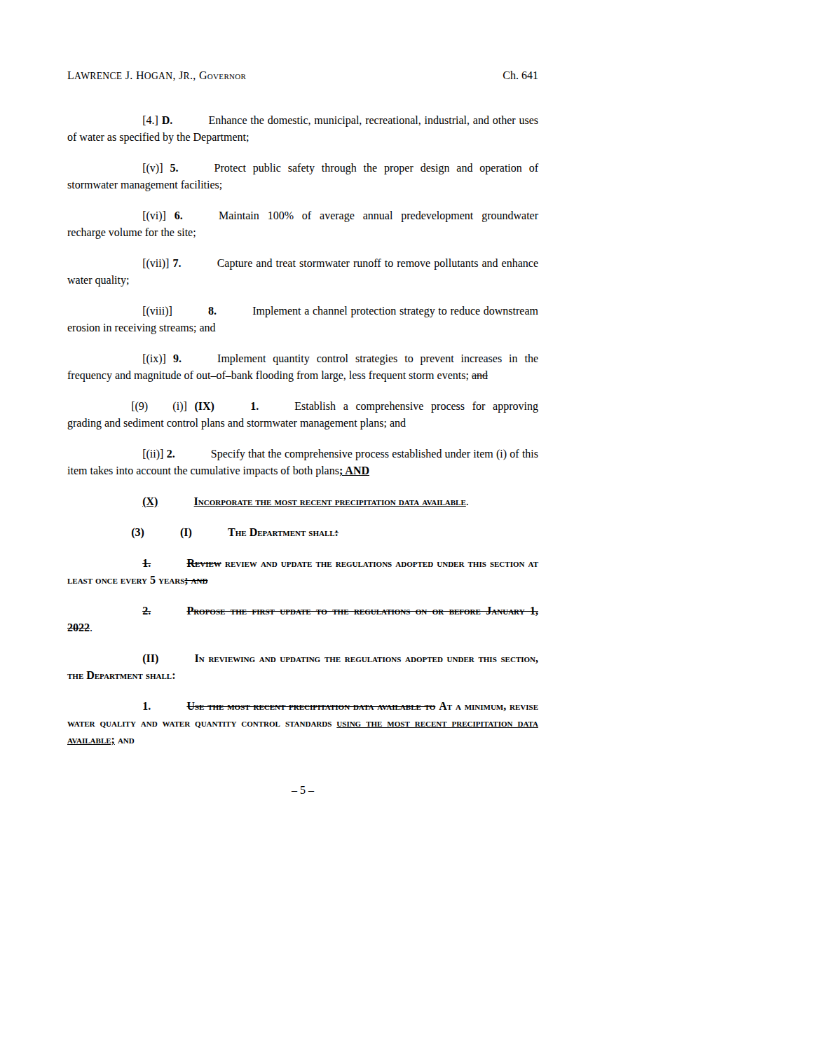LAWRENCE J. HOGAN, JR., Governor Ch. 641
[4.] D. Enhance the domestic, municipal, recreational, industrial, and other uses of water as specified by the Department;
[(v)] 5. Protect public safety through the proper design and operation of stormwater management facilities;
[(vi)] 6. Maintain 100% of average annual predevelopment groundwater recharge volume for the site;
[(vii)] 7. Capture and treat stormwater runoff to remove pollutants and enhance water quality;
[(viii)] 8. Implement a channel protection strategy to reduce downstream erosion in receiving streams; and
[(ix)] 9. Implement quantity control strategies to prevent increases in the frequency and magnitude of out–of–bank flooding from large, less frequent storm events; and
[(9) (i)] (IX) 1. Establish a comprehensive process for approving grading and sediment control plans and stormwater management plans; and
[(ii)] 2. Specify that the comprehensive process established under item (i) of this item takes into account the cumulative impacts of both plans; AND
(X) Incorporate the most recent precipitation data available.
(3) (I) The Department shall:
1. Review review and update the regulations adopted under this section at least once every 5 years; and
2. Propose the first update to the regulations on or before January 1, 2022.
(II) In reviewing and updating the regulations adopted under this section, the Department shall:
1. Use the most recent precipitation data available to At a minimum, revise water quality and water quantity control standards using the most recent precipitation data available; and
– 5 –